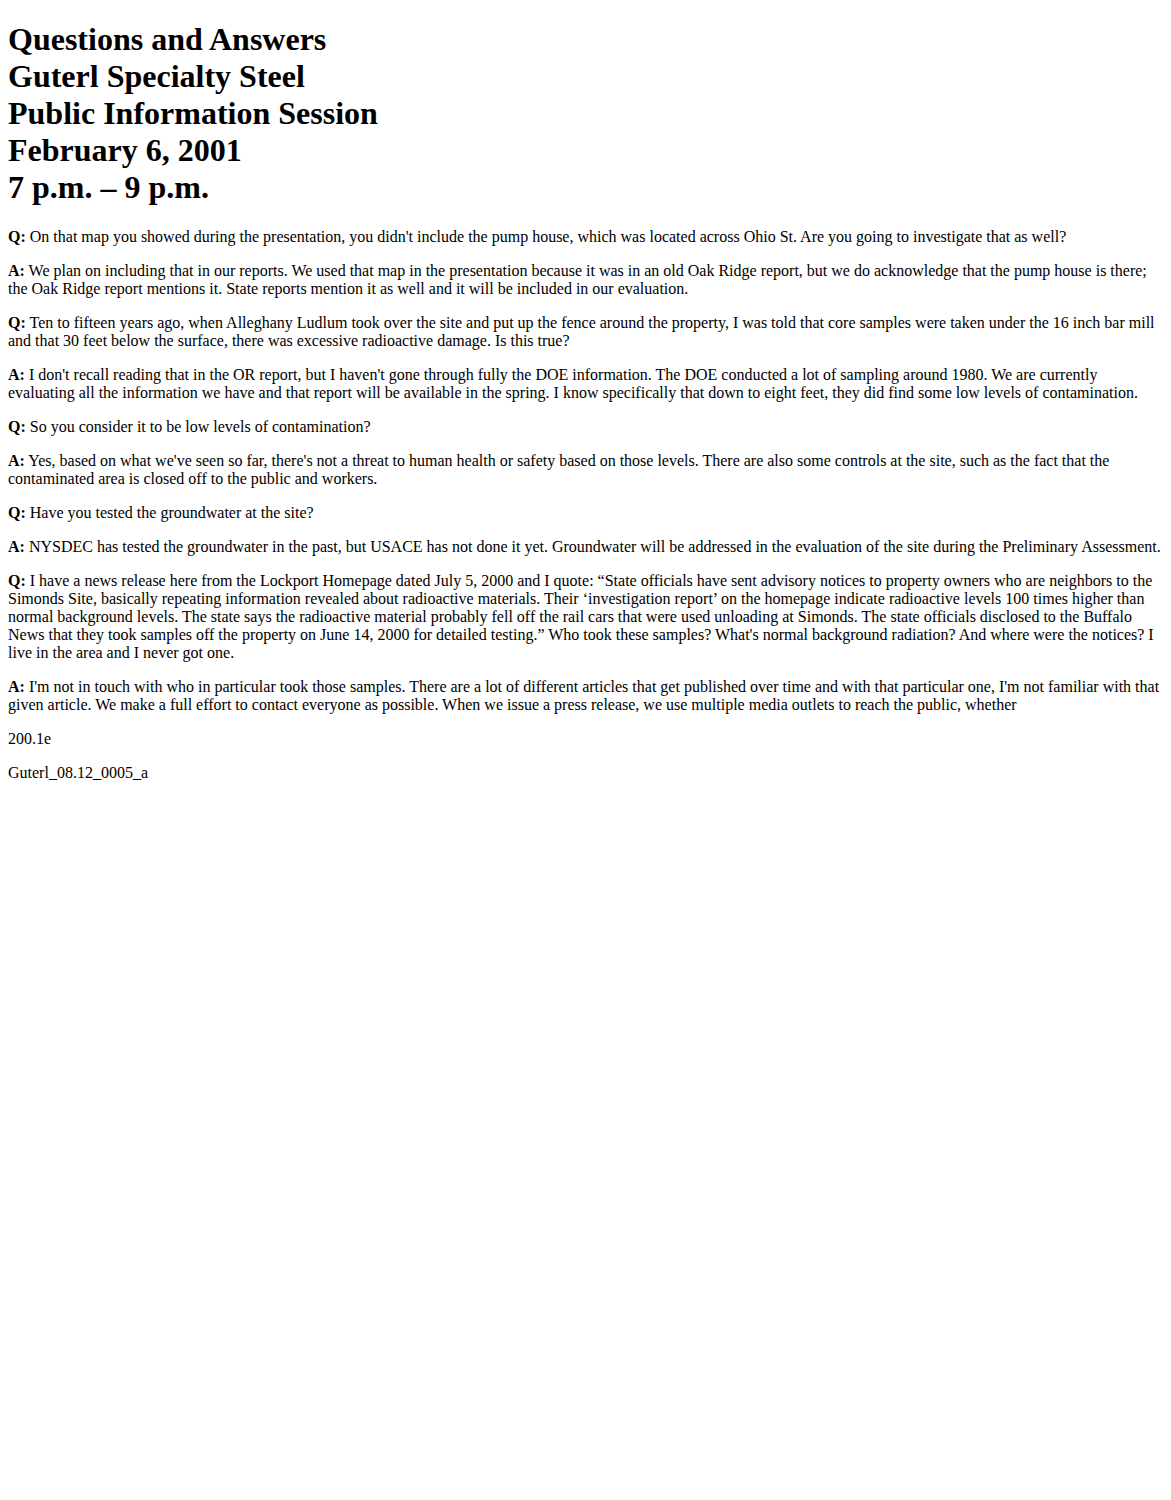Questions and Answers
Guterl Specialty Steel
Public Information Session
February 6, 2001
7 p.m. – 9 p.m.
Q: On that map you showed during the presentation, you didn't include the pump house, which was located across Ohio St. Are you going to investigate that as well?
A: We plan on including that in our reports. We used that map in the presentation because it was in an old Oak Ridge report, but we do acknowledge that the pump house is there; the Oak Ridge report mentions it. State reports mention it as well and it will be included in our evaluation.
Q: Ten to fifteen years ago, when Alleghany Ludlum took over the site and put up the fence around the property, I was told that core samples were taken under the 16 inch bar mill and that 30 feet below the surface, there was excessive radioactive damage. Is this true?
A: I don't recall reading that in the OR report, but I haven't gone through fully the DOE information. The DOE conducted a lot of sampling around 1980. We are currently evaluating all the information we have and that report will be available in the spring. I know specifically that down to eight feet, they did find some low levels of contamination.
Q: So you consider it to be low levels of contamination?
A: Yes, based on what we've seen so far, there's not a threat to human health or safety based on those levels. There are also some controls at the site, such as the fact that the contaminated area is closed off to the public and workers.
Q: Have you tested the groundwater at the site?
A: NYSDEC has tested the groundwater in the past, but USACE has not done it yet. Groundwater will be addressed in the evaluation of the site during the Preliminary Assessment.
Q: I have a news release here from the Lockport Homepage dated July 5, 2000 and I quote: “State officials have sent advisory notices to property owners who are neighbors to the Simonds Site, basically repeating information revealed about radioactive materials. Their ‘investigation report’ on the homepage indicate radioactive levels 100 times higher than normal background levels. The state says the radioactive material probably fell off the rail cars that were used unloading at Simonds. The state officials disclosed to the Buffalo News that they took samples off the property on June 14, 2000 for detailed testing.” Who took these samples? What's normal background radiation? And where were the notices? I live in the area and I never got one.
A: I'm not in touch with who in particular took those samples. There are a lot of different articles that get published over time and with that particular one, I'm not familiar with that given article. We make a full effort to contact everyone as possible. When we issue a press release, we use multiple media outlets to reach the public, whether
200.1e
Guterl_08.12_0005_a